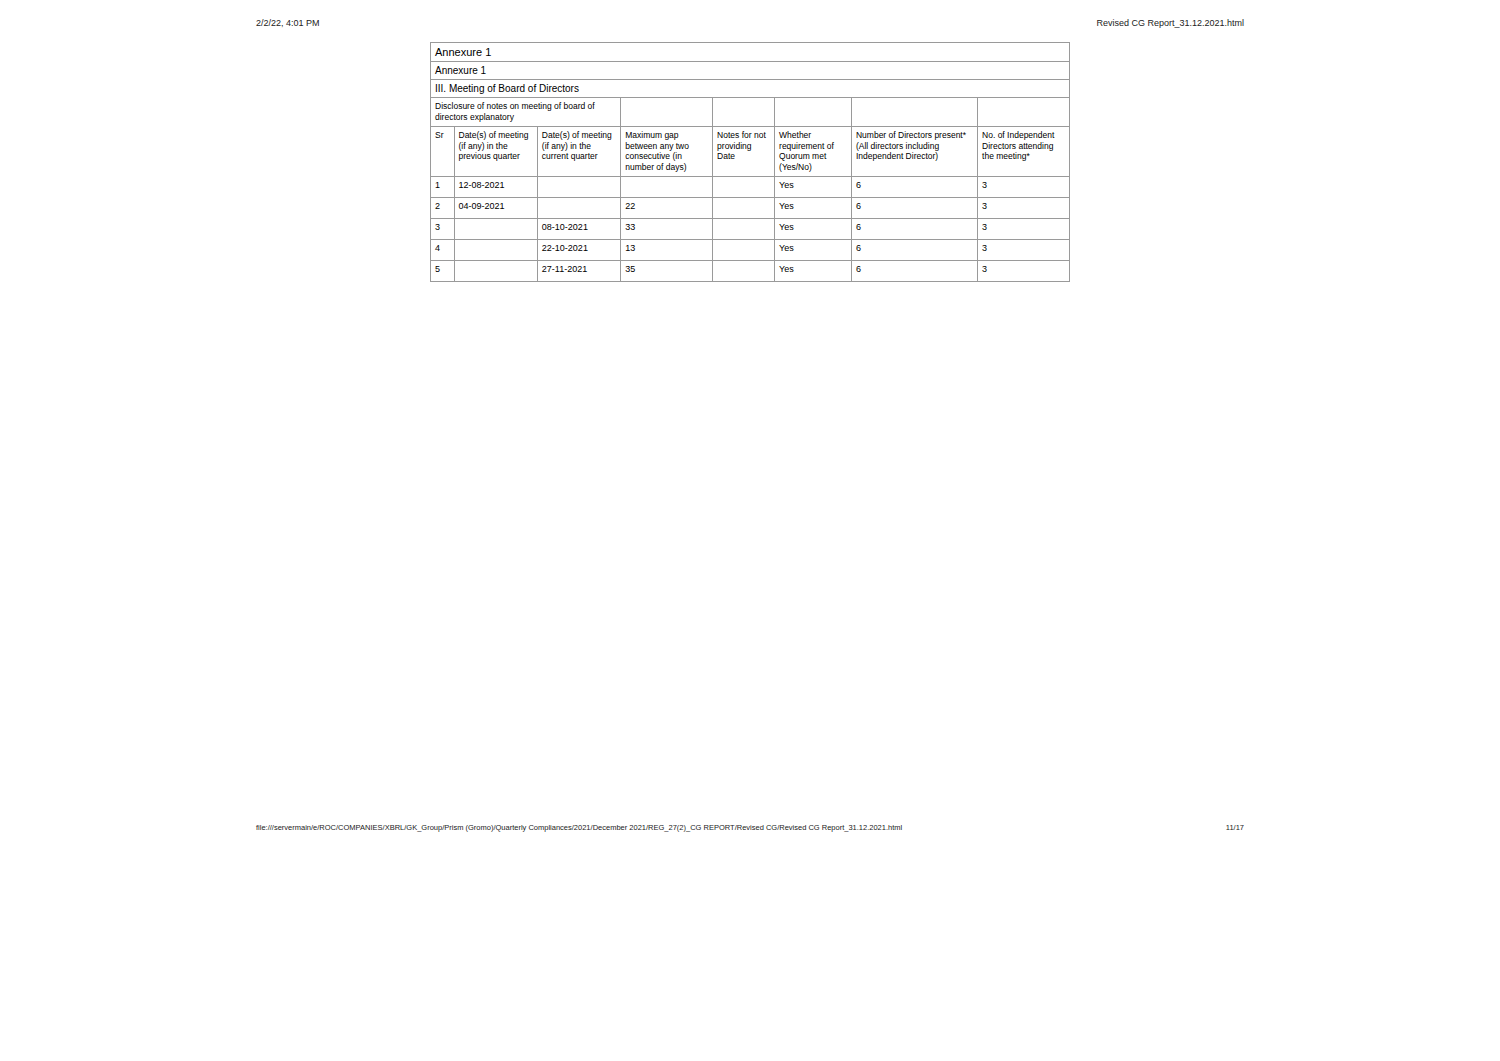2/2/22, 4:01 PM Revised CG Report_31.12.2021.html
| Annexure 1 |
| Annexure 1 |
| III. Meeting of Board of Directors |
| Disclosure of notes on meeting of board of directors explanatory | | | | | |
| Sr | Date(s) of meeting (if any) in the previous quarter | Date(s) of meeting (if any) in the current quarter | Maximum gap between any two consecutive (in number of days) | Notes for not providing Date | Whether requirement of Quorum met (Yes/No) | Number of Directors present* (All directors including Independent Director) | No. of Independent Directors attending the meeting* |
| 1 | 12-08-2021 | | | | Yes | 6 | 3 |
| 2 | 04-09-2021 | | 22 | | Yes | 6 | 3 |
| 3 | | 08-10-2021 | 33 | | Yes | 6 | 3 |
| 4 | | 22-10-2021 | 13 | | Yes | 6 | 3 |
| 5 | | 27-11-2021 | 35 | | Yes | 6 | 3 |
file:///servermain/e/ROC/COMPANIES/XBRL/GK_Group/Prism (Gromo)/Quarterly Compliances/2021/December 2021/REG_27(2)_CG REPORT/Revised CG/Revised CG Report_31.12.2021.html 11/17